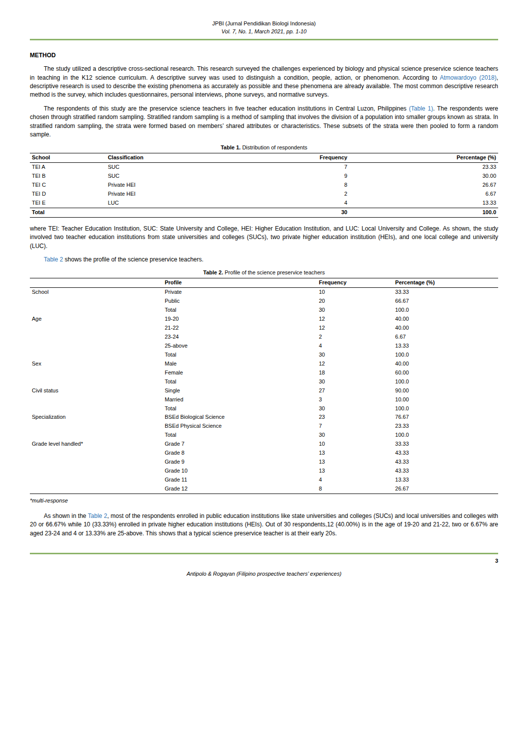JPBI (Jurnal Pendidikan Biologi Indonesia)
Vol. 7, No. 1, March 2021, pp. 1-10
METHOD
The study utilized a descriptive cross-sectional research. This research surveyed the challenges experienced by biology and physical science preservice science teachers in teaching in the K12 science curriculum. A descriptive survey was used to distinguish a condition, people, action, or phenomenon. According to Atmowardoyo (2018), descriptive research is used to describe the existing phenomena as accurately as possible and these phenomena are already available. The most common descriptive research method is the survey, which includes questionnaires, personal interviews, phone surveys, and normative surveys.
The respondents of this study are the preservice science teachers in five teacher education institutions in Central Luzon, Philippines (Table 1). The respondents were chosen through stratified random sampling. Stratified random sampling is a method of sampling that involves the division of a population into smaller groups known as strata. In stratified random sampling, the strata were formed based on members’ shared attributes or characteristics. These subsets of the strata were then pooled to form a random sample.
Table 1. Distribution of respondents
| School | Classification | Frequency | Percentage (%) |
| --- | --- | --- | --- |
| TEI A | SUC | 7 | 23.33 |
| TEI B | SUC | 9 | 30.00 |
| TEI C | Private HEI | 8 | 26.67 |
| TEI D | Private HEI | 2 | 6.67 |
| TEI E | LUC | 4 | 13.33 |
| Total | | 30 | 100.0 |
where TEI: Teacher Education Institution, SUC: State University and College, HEI: Higher Education Institution, and LUC: Local University and College. As shown, the study involved two teacher education institutions from state universities and colleges (SUCs), two private higher education institution (HEIs), and one local college and university (LUC).
Table 2 shows the profile of the science preservice teachers.
Table 2. Profile of the science preservice teachers
| | Profile | Frequency | Percentage (%) |
| --- | --- | --- | --- |
| School | Private | 10 | 33.33 |
| | Public | 20 | 66.67 |
| | Total | 30 | 100.0 |
| Age | 19-20 | 12 | 40.00 |
| | 21-22 | 12 | 40.00 |
| | 23-24 | 2 | 6.67 |
| | 25-above | 4 | 13.33 |
| | Total | 30 | 100.0 |
| Sex | Male | 12 | 40.00 |
| | Female | 18 | 60.00 |
| | Total | 30 | 100.0 |
| Civil status | Single | 27 | 90.00 |
| | Married | 3 | 10.00 |
| | Total | 30 | 100.0 |
| Specialization | BSEd Biological Science | 23 | 76.67 |
| | BSEd Physical Science | 7 | 23.33 |
| | Total | 30 | 100.0 |
| Grade level handled* | Grade 7 | 10 | 33.33 |
| | Grade 8 | 13 | 43.33 |
| | Grade 9 | 13 | 43.33 |
| | Grade 10 | 13 | 43.33 |
| | Grade 11 | 4 | 13.33 |
| | Grade 12 | 8 | 26.67 |
*multi-response
As shown in the Table 2, most of the respondents enrolled in public education institutions like state universities and colleges (SUCs) and local universities and colleges with 20 or 66.67% while 10 (33.33%) enrolled in private higher education institutions (HEIs). Out of 30 respondents,12 (40.00%) is in the age of 19-20 and 21-22, two or 6.67% are aged 23-24 and 4 or 13.33% are 25-above. This shows that a typical science preservice teacher is at their early 20s.
3
Antipolo & Rogayan (Filipino prospective teachers’ experiences)